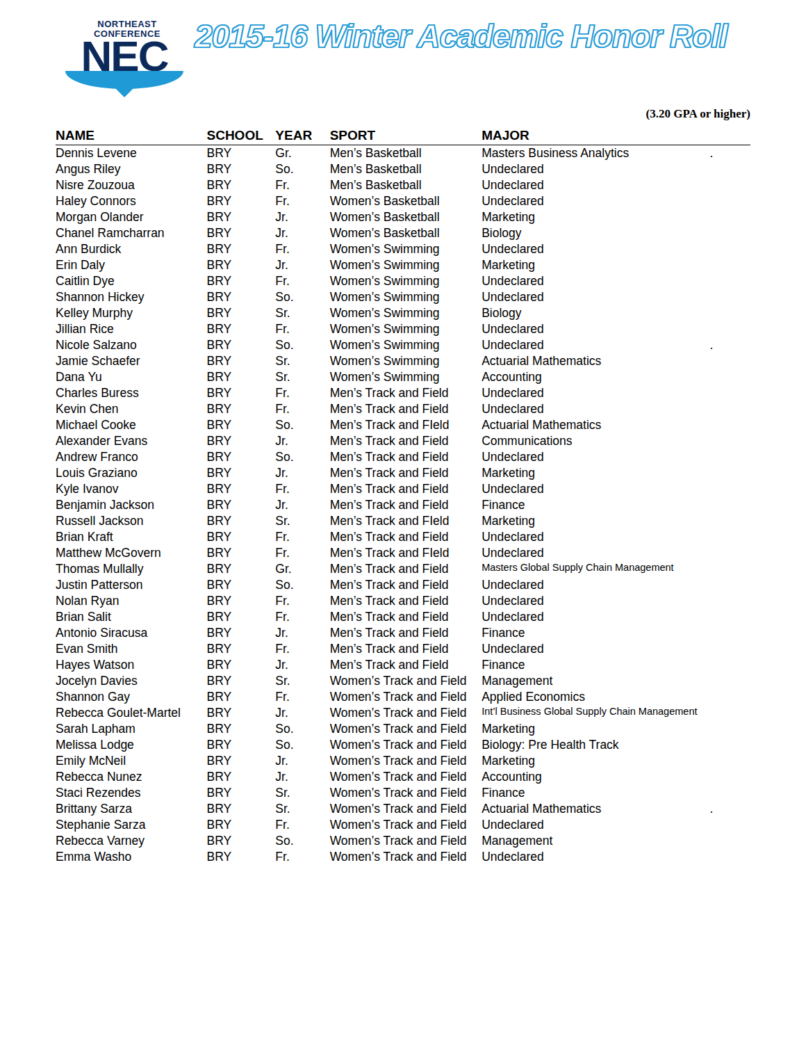NORTHEAST
CONFERENCE
NEC
2015-16 Winter Academic Honor Roll
(3.20 GPA or higher)
| NAME | SCHOOL | YEAR | SPORT | MAJOR |
| --- | --- | --- | --- | --- |
| Dennis Levene | BRY | Gr. | Men’s Basketball | Masters Business Analytics | . |
| Angus Riley | BRY | So. | Men’s Basketball | Undeclared | |
| Nisre Zouzoua | BRY | Fr. | Men’s Basketball | Undeclared | |
| Haley Connors | BRY | Fr. | Women’s Basketball | Undeclared | |
| Morgan Olander | BRY | Jr. | Women’s Basketball | Marketing | |
| Chanel Ramcharran | BRY | Jr. | Women’s Basketball | Biology | |
| Ann Burdick | BRY | Fr. | Women’s Swimming | Undeclared | |
| Erin Daly | BRY | Jr. | Women’s Swimming | Marketing | |
| Caitlin Dye | BRY | Fr. | Women’s Swimming | Undeclared | |
| Shannon Hickey | BRY | So. | Women’s Swimming | Undeclared | |
| Kelley Murphy | BRY | Sr. | Women’s Swimming | Biology | |
| Jillian Rice | BRY | Fr. | Women’s Swimming | Undeclared | |
| Nicole Salzano | BRY | So. | Women’s Swimming | Undeclared | . |
| Jamie Schaefer | BRY | Sr. | Women’s Swimming | Actuarial Mathematics | |
| Dana Yu | BRY | Sr. | Women’s Swimming | Accounting | |
| Charles Buress | BRY | Fr. | Men’s Track and Field | Undeclared | |
| Kevin Chen | BRY | Fr. | Men’s Track and Field | Undeclared | |
| Michael Cooke | BRY | So. | Men’s Track and FIeld | Actuarial Mathematics | |
| Alexander Evans | BRY | Jr. | Men’s Track and Field | Communications | |
| Andrew Franco | BRY | So. | Men’s Track and Field | Undeclared | |
| Louis Graziano | BRY | Jr. | Men’s Track and Field | Marketing | |
| Kyle Ivanov | BRY | Fr. | Men’s Track and Field | Undeclared | |
| Benjamin Jackson | BRY | Jr. | Men’s Track and Field | Finance | |
| Russell Jackson | BRY | Sr. | Men’s Track and FIeld | Marketing | |
| Brian Kraft | BRY | Fr. | Men’s Track and Field | Undeclared | |
| Matthew McGovern | BRY | Fr. | Men’s Track and FIeld | Undeclared | |
| Thomas Mullally | BRY | Gr. | Men’s Track and Field | Masters Global Supply Chain Management | |
| Justin Patterson | BRY | So. | Men’s Track and Field | Undeclared | |
| Nolan Ryan | BRY | Fr. | Men’s Track and Field | Undeclared | |
| Brian Salit | BRY | Fr. | Men’s Track and Field | Undeclared | |
| Antonio Siracusa | BRY | Jr. | Men’s Track and Field | Finance | |
| Evan Smith | BRY | Fr. | Men’s Track and Field | Undeclared | |
| Hayes Watson | BRY | Jr. | Men’s Track and Field | Finance | |
| Jocelyn Davies | BRY | Sr. | Women’s Track and Field | Management | |
| Shannon Gay | BRY | Fr. | Women’s Track and Field | Applied Economics | |
| Rebecca Goulet-Martel | BRY | Jr. | Women’s Track and Field | Int’l Business Global Supply Chain Management | |
| Sarah Lapham | BRY | So. | Women’s Track and Field | Marketing | |
| Melissa Lodge | BRY | So. | Women’s Track and Field | Biology: Pre Health Track | |
| Emily McNeil | BRY | Jr. | Women’s Track and Field | Marketing | |
| Rebecca Nunez | BRY | Jr. | Women’s Track and Field | Accounting | |
| Staci Rezendes | BRY | Sr. | Women’s Track and Field | Finance | |
| Brittany Sarza | BRY | Sr. | Women’s Track and Field | Actuarial Mathematics | . |
| Stephanie Sarza | BRY | Fr. | Women’s Track and Field | Undeclared | |
| Rebecca Varney | BRY | So. | Women’s Track and Field | Management | |
| Emma Washo | BRY | Fr. | Women’s Track and Field | Undeclared | |